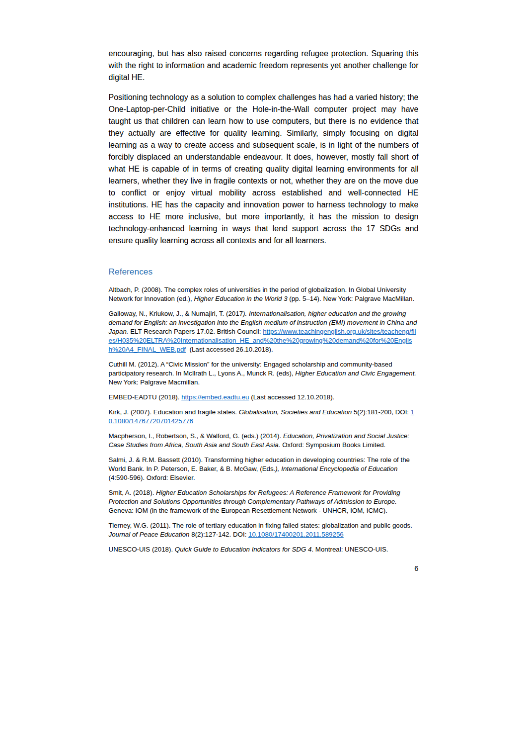encouraging, but has also raised concerns regarding refugee protection. Squaring this with the right to information and academic freedom represents yet another challenge for digital HE.
Positioning technology as a solution to complex challenges has had a varied history; the One-Laptop-per-Child initiative or the Hole-in-the-Wall computer project may have taught us that children can learn how to use computers, but there is no evidence that they actually are effective for quality learning. Similarly, simply focusing on digital learning as a way to create access and subsequent scale, is in light of the numbers of forcibly displaced an understandable endeavour. It does, however, mostly fall short of what HE is capable of in terms of creating quality digital learning environments for all learners, whether they live in fragile contexts or not, whether they are on the move due to conflict or enjoy virtual mobility across established and well-connected HE institutions. HE has the capacity and innovation power to harness technology to make access to HE more inclusive, but more importantly, it has the mission to design technology-enhanced learning in ways that lend support across the 17 SDGs and ensure quality learning across all contexts and for all learners.
References
Altbach, P. (2008). The complex roles of universities in the period of globalization. In Global University Network for Innovation (ed.), Higher Education in the World 3 (pp. 5–14). New York: Palgrave MacMillan.
Galloway, N., Kriukow, J., & Numajiri, T. (2017). Internationalisation, higher education and the growing demand for English: an investigation into the English medium of instruction (EMI) movement in China and Japan. ELT Research Papers 17.02. British Council: https://www.teachingenglish.org.uk/sites/teacheng/files/H035%20ELTRA%20Internationalisation_HE_and%20the%20growing%20demand%20for%20English%20A4_FINAL_WEB.pdf (Last accessed 26.10.2018).
Cuthill M. (2012). A “Civic Mission” for the university: Engaged scholarship and community-based participatory research. In McIlrath L., Lyons A., Munck R. (eds), Higher Education and Civic Engagement. New York: Palgrave Macmillan.
EMBED-EADTU (2018). https://embed.eadtu.eu (Last accessed 12.10.2018).
Kirk, J. (2007). Education and fragile states. Globalisation, Societies and Education 5(2):181-200, DOI: 10.1080/14767720701425776
Macpherson, I., Robertson, S., & Walford, G. (eds.) (2014). Education, Privatization and Social Justice: Case Studies from Africa, South Asia and South East Asia. Oxford: Symposium Books Limited.
Salmi, J. & R.M. Bassett (2010). Transforming higher education in developing countries: The role of the World Bank. In P. Peterson, E. Baker, & B. McGaw, (Eds.), International Encyclopedia of Education (4:590-596). Oxford: Elsevier.
Smit, A. (2018). Higher Education Scholarships for Refugees: A Reference Framework for Providing Protection and Solutions Opportunities through Complementary Pathways of Admission to Europe. Geneva: IOM (in the framework of the European Resettlement Network - UNHCR, IOM, ICMC).
Tierney, W.G. (2011). The role of tertiary education in fixing failed states: globalization and public goods. Journal of Peace Education 8(2):127-142. DOI: 10.1080/17400201.2011.589256
UNESCO-UIS (2018). Quick Guide to Education Indicators for SDG 4. Montreal: UNESCO-UIS.
6